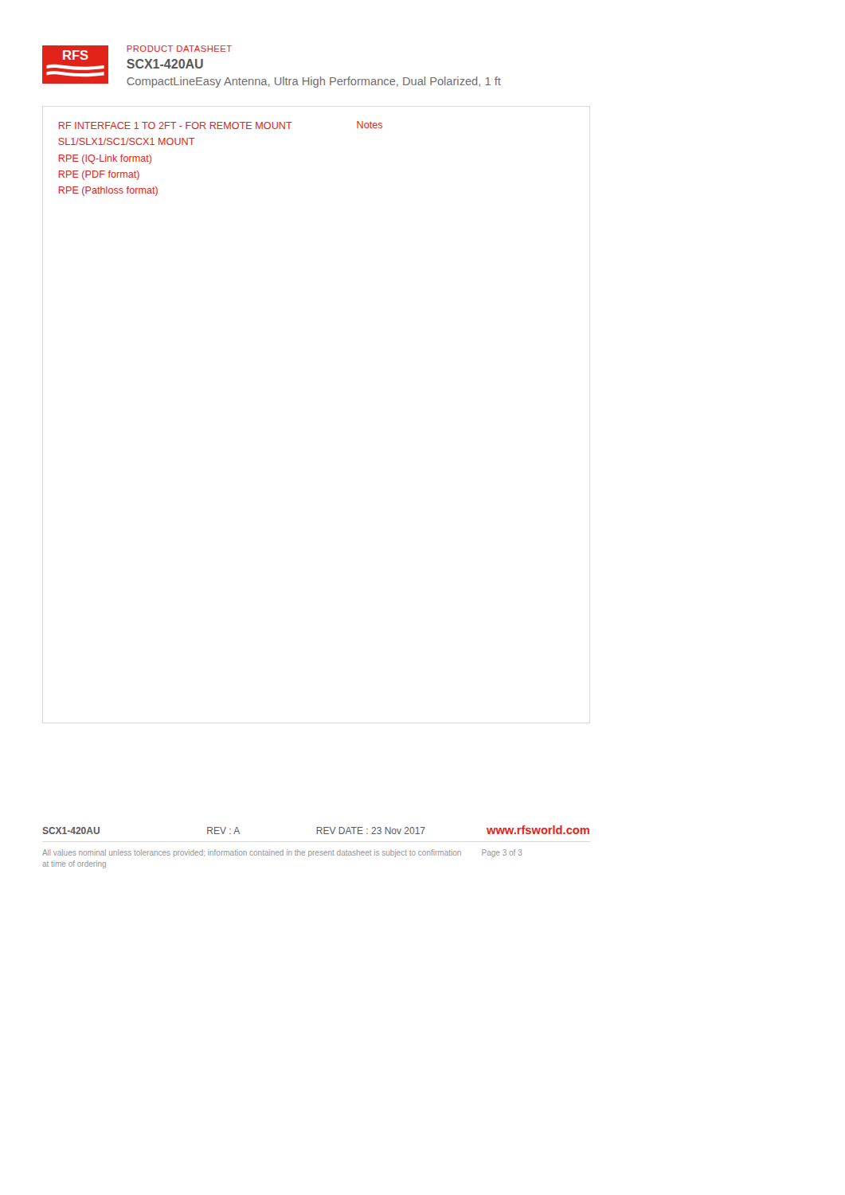RFS
PRODUCT DATASHEET
SCX1-420AU
CompactLineEasy Antenna, Ultra High Performance, Dual Polarized, 1 ft
RF INTERFACE 1 TO 2FT - FOR REMOTE MOUNT
SL1/SLX1/SC1/SCX1 MOUNT
RPE (IQ-Link format)
RPE (PDF format)
RPE (Pathloss format)
Notes
SCX1-420AU
REV : A
REV DATE : 23 Nov 2017
www.rfsworld.com
All values nominal unless tolerances provided; information contained in the present datasheet is subject to confirmation at time of ordering
Page 3 of 3